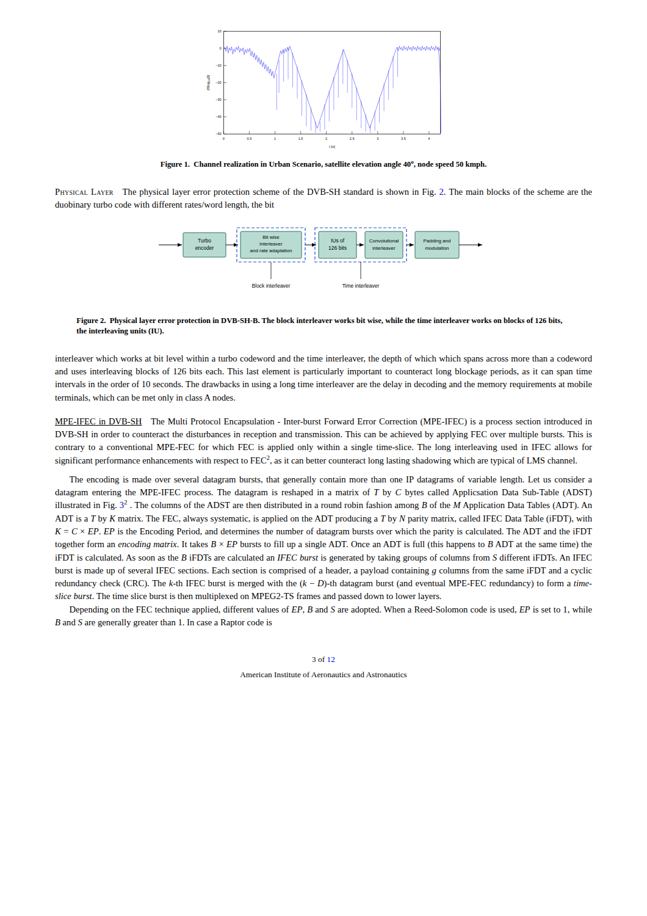10 0 −10 −20 −30 −40 −50 0 0.5 1 1.5 2 2.5 3 3.5 4 t [s] 20log₁₀|β|
Figure 1. Channel realization in Urban Scenario, satellite elevation angle 40o, node speed 50 kmph.
Physical Layer The physical layer error protection scheme of the DVB-SH standard is shown in Fig. 2. The main blocks of the scheme are the duobinary turbo code with different rates/word length, the bit
Turbo encoder Bit wise interleaver and rate adaptation IUs of 126 bits Convolutional interleaver Padding and modulation Block interleaver Time interleaver
Figure 2. Physical layer error protection in DVB-SH-B. The block interleaver works bit wise, while the time interleaver works on blocks of 126 bits, the interleaving units (IU).
interleaver which works at bit level within a turbo codeword and the time interleaver, the depth of which which spans across more than a codeword and uses interleaving blocks of 126 bits each. This last element is particularly important to counteract long blockage periods, as it can span time intervals in the order of 10 seconds. The drawbacks in using a long time interleaver are the delay in decoding and the memory requirements at mobile terminals, which can be met only in class A nodes.
MPE-IFEC in DVB-SH The Multi Protocol Encapsulation - Inter-burst Forward Error Correction (MPE-IFEC) is a process section introduced in DVB-SH in order to counteract the disturbances in reception and transmission. This can be achieved by applying FEC over multiple bursts. This is contrary to a conventional MPE-FEC for which FEC is applied only within a single time-slice. The long interleaving used in IFEC allows for significant performance enhancements with respect to FEC2, as it can better counteract long lasting shadowing which are typical of LMS channel.
The encoding is made over several datagram bursts, that generally contain more than one IP datagrams of variable length. Let us consider a datagram entering the MPE-IFEC process. The datagram is reshaped in a matrix of T by C bytes called Applicsation Data Sub-Table (ADST) illustrated in Fig. 32 . The columns of the ADST are then distributed in a round robin fashion among B of the M Application Data Tables (ADT). An ADT is a T by K matrix. The FEC, always systematic, is applied on the ADT producing a T by N parity matrix, called IFEC Data Table (iFDT), with K = C × EP. EP is the Encoding Period, and determines the number of datagram bursts over which the parity is calculated. The ADT and the iFDT together form an encoding matrix. It takes B × EP bursts to fill up a single ADT. Once an ADT is full (this happens to B ADT at the same time) the iFDT is calculated. As soon as the B iFDTs are calculated an IFEC burst is generated by taking groups of columns from S different iFDTs. An IFEC burst is made up of several IFEC sections. Each section is comprised of a header, a payload containing g columns from the same iFDT and a cyclic redundancy check (CRC). The k-th IFEC burst is merged with the (k − D)-th datagram burst (and eventual MPE-FEC redundancy) to form a time-slice burst. The time slice burst is then multiplexed on MPEG2-TS frames and passed down to lower layers.
Depending on the FEC technique applied, different values of EP, B and S are adopted. When a Reed-Solomon code is used, EP is set to 1, while B and S are generally greater than 1. In case a Raptor code is
3 of 12
American Institute of Aeronautics and Astronautics